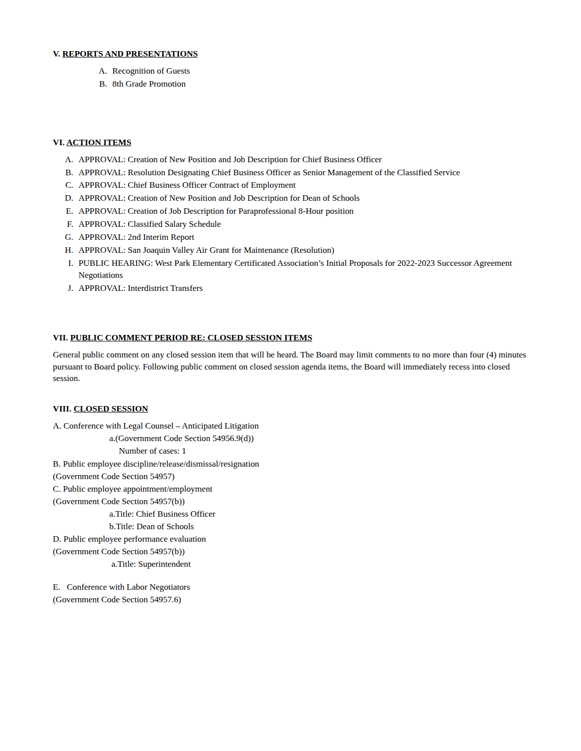V. REPORTS AND PRESENTATIONS
Recognition of Guests
8th Grade Promotion
VI. ACTION ITEMS
APPROVAL: Creation of New Position and Job Description for Chief Business Officer
APPROVAL: Resolution Designating Chief Business Officer as Senior Management of the Classified Service
APPROVAL: Chief Business Officer Contract of Employment
APPROVAL: Creation of New Position and Job Description for Dean of Schools
APPROVAL: Creation of Job Description for Paraprofessional 8-Hour position
APPROVAL: Classified Salary Schedule
APPROVAL: 2nd Interim Report
APPROVAL: San Joaquin Valley Air Grant for Maintenance (Resolution)
PUBLIC HEARING: West Park Elementary Certificated Association’s Initial Proposals for 2022-2023 Successor Agreement Negotiations
APPROVAL: Interdistrict Transfers
VII. PUBLIC COMMENT PERIOD RE: CLOSED SESSION ITEMS
General public comment on any closed session item that will be heard. The Board may limit comments to no more than four (4) minutes pursuant to Board policy. Following public comment on closed session agenda items, the Board will immediately recess into closed session.
VIII. CLOSED SESSION
A. Conference with Legal Counsel – Anticipated Litigation
a.(Government Code Section 54956.9(d))
Number of cases: 1
B. Public employee discipline/release/dismissal/resignation
(Government Code Section 54957)
C. Public employee appointment/employment
(Government Code Section 54957(b))
a.Title: Chief Business Officer
b.Title: Dean of Schools
D. Public employee performance evaluation
(Government Code Section 54957(b))
a.Title: Superintendent
E. Conference with Labor Negotiators
(Government Code Section 54957.6)